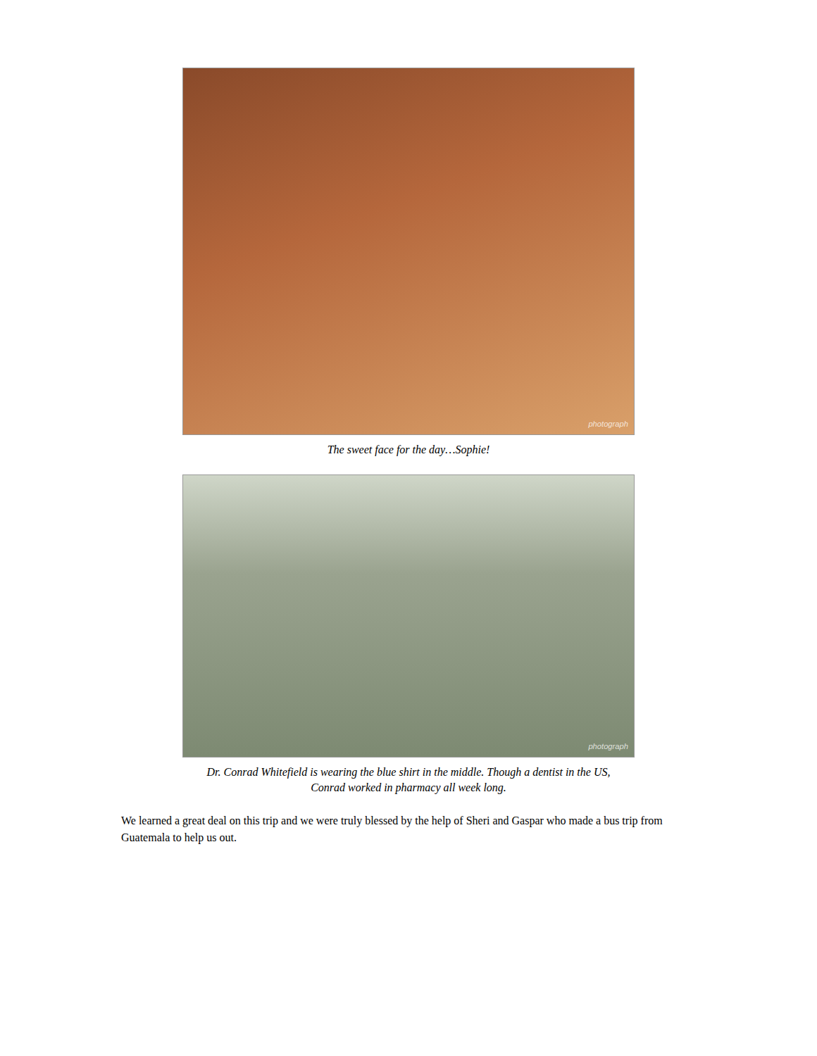photograph
The sweet face for the day…Sophie!
photograph
Dr. Conrad Whitefield is wearing the blue shirt in the middle. Though a dentist in the US,
Conrad worked in pharmacy all week long.
We learned a great deal on this trip and we were truly blessed by the help of Sheri and Gaspar who made a bus trip from Guatemala to help us out.